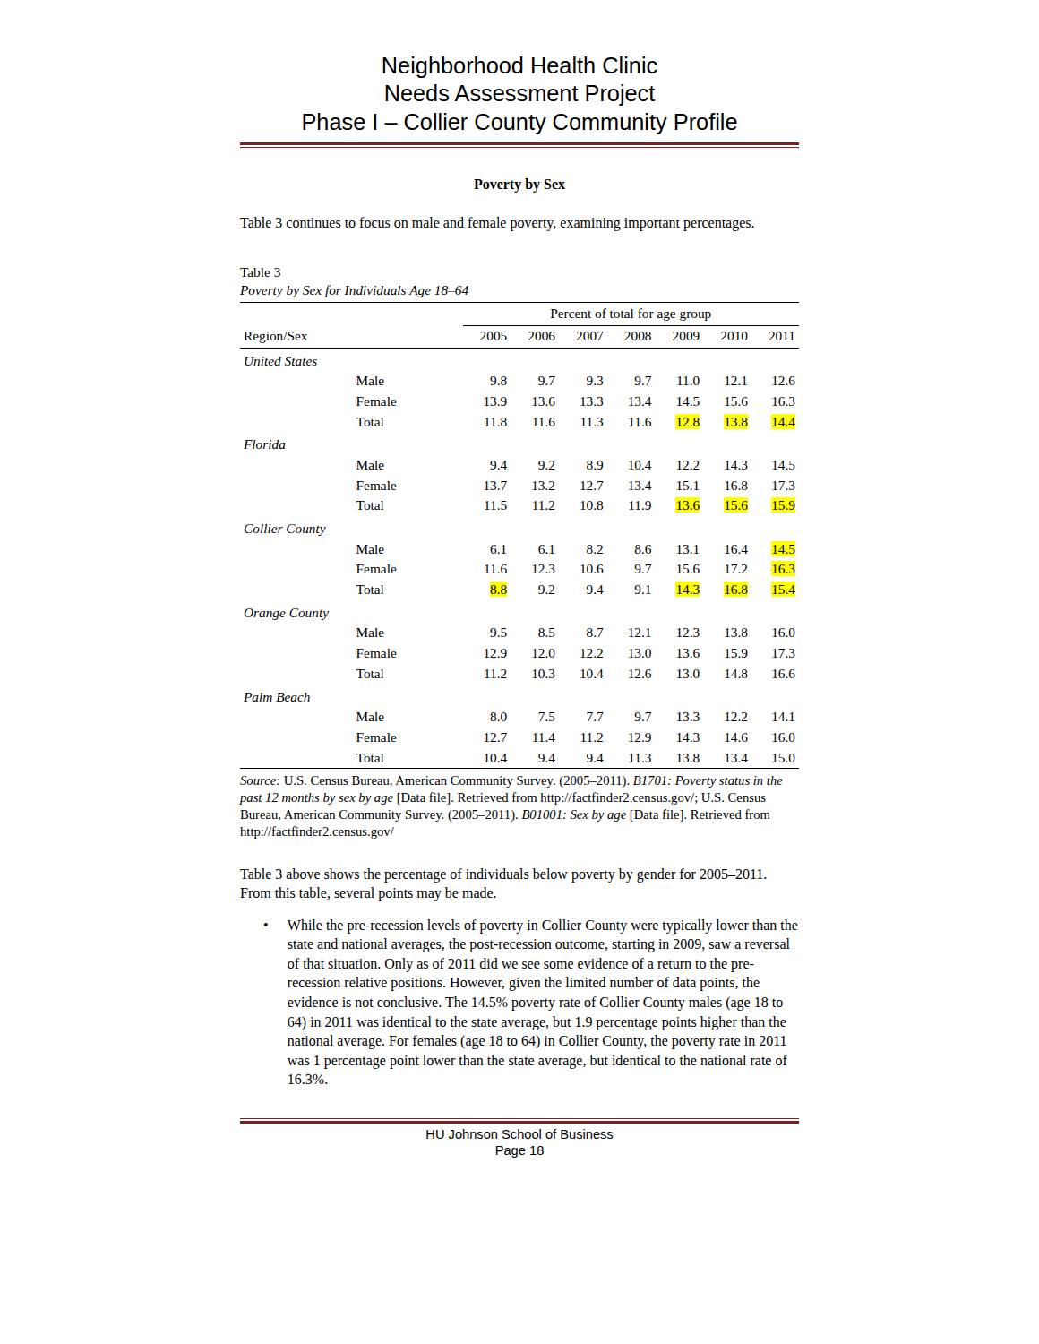Neighborhood Health Clinic
Needs Assessment Project
Phase I – Collier County Community Profile
Poverty by Sex
Table 3 continues to focus on male and female poverty, examining important percentages.
Table 3 Poverty by Sex for Individuals Age 18–64
| | Percent of total for age group |
| --- | --- |
| Region/Sex | 2005 | 2006 | 2007 | 2008 | 2009 | 2010 | 2011 |
| United States |
| Male | 9.8 | 9.7 | 9.3 | 9.7 | 11.0 | 12.1 | 12.6 |
| Female | 13.9 | 13.6 | 13.3 | 13.4 | 14.5 | 15.6 | 16.3 |
| Total | 11.8 | 11.6 | 11.3 | 11.6 | 12.8 | 13.8 | 14.4 |
| Florida |
| Male | 9.4 | 9.2 | 8.9 | 10.4 | 12.2 | 14.3 | 14.5 |
| Female | 13.7 | 13.2 | 12.7 | 13.4 | 15.1 | 16.8 | 17.3 |
| Total | 11.5 | 11.2 | 10.8 | 11.9 | 13.6 | 15.6 | 15.9 |
| Collier County |
| Male | 6.1 | 6.1 | 8.2 | 8.6 | 13.1 | 16.4 | 14.5 |
| Female | 11.6 | 12.3 | 10.6 | 9.7 | 15.6 | 17.2 | 16.3 |
| Total | 8.8 | 9.2 | 9.4 | 9.1 | 14.3 | 16.8 | 15.4 |
| Orange County |
| Male | 9.5 | 8.5 | 8.7 | 12.1 | 12.3 | 13.8 | 16.0 |
| Female | 12.9 | 12.0 | 12.2 | 13.0 | 13.6 | 15.9 | 17.3 |
| Total | 11.2 | 10.3 | 10.4 | 12.6 | 13.0 | 14.8 | 16.6 |
| Palm Beach |
| Male | 8.0 | 7.5 | 7.7 | 9.7 | 13.3 | 12.2 | 14.1 |
| Female | 12.7 | 11.4 | 11.2 | 12.9 | 14.3 | 14.6 | 16.0 |
| Total | 10.4 | 9.4 | 9.4 | 11.3 | 13.8 | 13.4 | 15.0 |
Source: U.S. Census Bureau, American Community Survey. (2005–2011). B1701: Poverty status in the past 12 months by sex by age [Data file]. Retrieved from http://factfinder2.census.gov/; U.S. Census Bureau, American Community Survey. (2005–2011). B01001: Sex by age [Data file]. Retrieved from http://factfinder2.census.gov/
Table 3 above shows the percentage of individuals below poverty by gender for 2005–2011. From this table, several points may be made.
While the pre-recession levels of poverty in Collier County were typically lower than the state and national averages, the post-recession outcome, starting in 2009, saw a reversal of that situation. Only as of 2011 did we see some evidence of a return to the pre-recession relative positions. However, given the limited number of data points, the evidence is not conclusive. The 14.5% poverty rate of Collier County males (age 18 to 64) in 2011 was identical to the state average, but 1.9 percentage points higher than the national average. For females (age 18 to 64) in Collier County, the poverty rate in 2011 was 1 percentage point lower than the state average, but identical to the national rate of 16.3%.
HU Johnson School of Business
Page 18